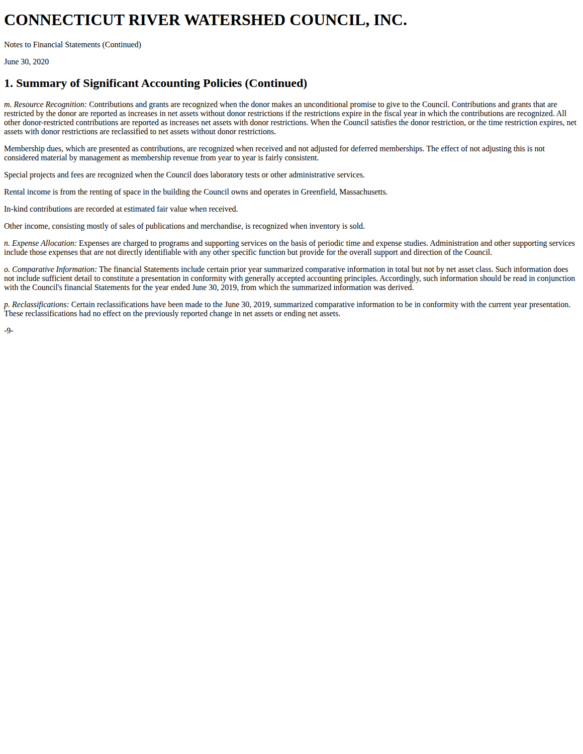CONNECTICUT RIVER WATERSHED COUNCIL, INC.
Notes to Financial Statements (Continued)
June 30, 2020
1. Summary of Significant Accounting Policies (Continued)
m. Resource Recognition: Contributions and grants are recognized when the donor makes an unconditional promise to give to the Council. Contributions and grants that are restricted by the donor are reported as increases in net assets without donor restrictions if the restrictions expire in the fiscal year in which the contributions are recognized. All other donor-restricted contributions are reported as increases net assets with donor restrictions. When the Council satisfies the donor restriction, or the time restriction expires, net assets with donor restrictions are reclassified to net assets without donor restrictions.
Membership dues, which are presented as contributions, are recognized when received and not adjusted for deferred memberships. The effect of not adjusting this is not considered material by management as membership revenue from year to year is fairly consistent.
Special projects and fees are recognized when the Council does laboratory tests or other administrative services.
Rental income is from the renting of space in the building the Council owns and operates in Greenfield, Massachusetts.
In-kind contributions are recorded at estimated fair value when received.
Other income, consisting mostly of sales of publications and merchandise, is recognized when inventory is sold.
n. Expense Allocation: Expenses are charged to programs and supporting services on the basis of periodic time and expense studies. Administration and other supporting services include those expenses that are not directly identifiable with any other specific function but provide for the overall support and direction of the Council.
o. Comparative Information: The financial Statements include certain prior year summarized comparative information in total but not by net asset class. Such information does not include sufficient detail to constitute a presentation in conformity with generally accepted accounting principles. Accordingly, such information should be read in conjunction with the Council's financial Statements for the year ended June 30, 2019, from which the summarized information was derived.
p. Reclassifications: Certain reclassifications have been made to the June 30, 2019, summarized comparative information to be in conformity with the current year presentation. These reclassifications had no effect on the previously reported change in net assets or ending net assets.
-9-